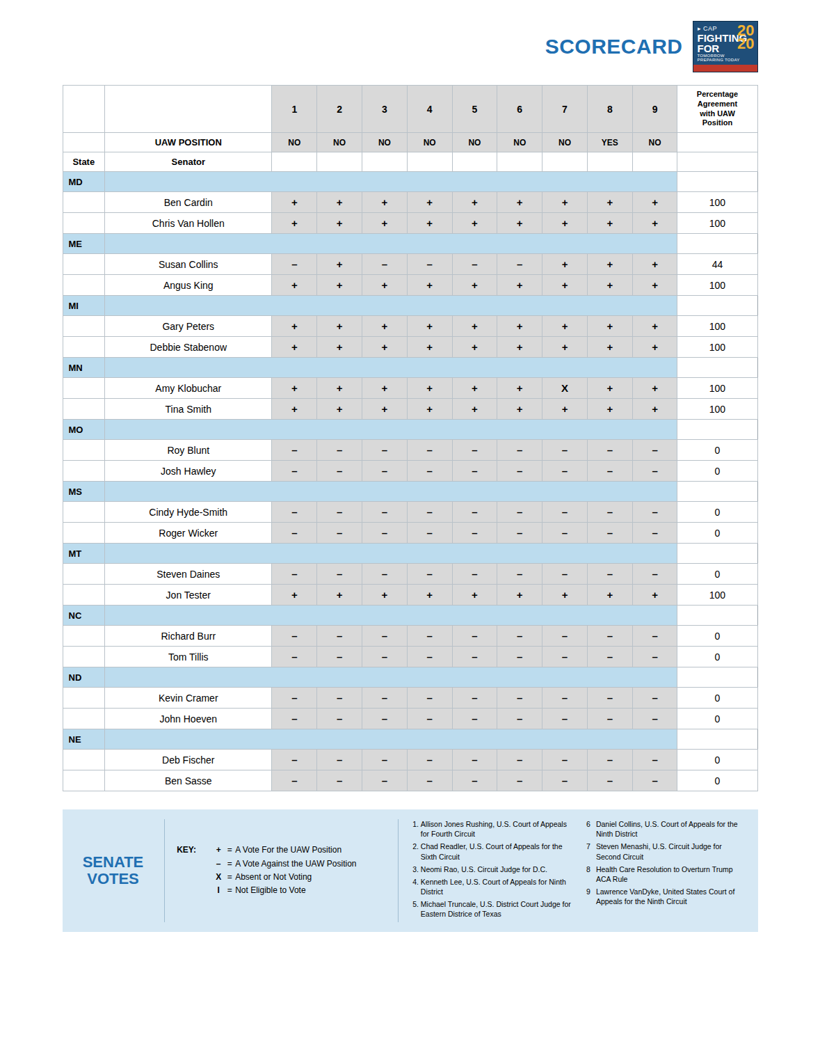SCORECARD
▸ CAP FIGHTING
FOR 20
20 TOMORROW
PREPARING TODAY
| | | 1 | 2 | 3 | 4 | 5 | 6 | 7 | 8 | 9 | Percentage Agreement with UAW Position |
| --- | --- | --- | --- | --- | --- | --- | --- | --- | --- | --- | --- |
| | UAW POSITION | NO | NO | NO | NO | NO | NO | NO | YES | NO | |
| State | Senator | | | | | | | | | | |
| MD | |
| | Ben Cardin | + | + | + | + | + | + | + | + | + | 100 |
| | Chris Van Hollen | + | + | + | + | + | + | + | + | + | 100 |
| ME | |
| | Susan Collins | – | + | – | – | – | – | + | + | + | 44 |
| | Angus King | + | + | + | + | + | + | + | + | + | 100 |
| MI | |
| | Gary Peters | + | + | + | + | + | + | + | + | + | 100 |
| | Debbie Stabenow | + | + | + | + | + | + | + | + | + | 100 |
| MN | |
| | Amy Klobuchar | + | + | + | + | + | + | X | + | + | 100 |
| | Tina Smith | + | + | + | + | + | + | + | + | + | 100 |
| MO | |
| | Roy Blunt | – | – | – | – | – | – | – | – | – | 0 |
| | Josh Hawley | – | – | – | – | – | – | – | – | – | 0 |
| MS | |
| | Cindy Hyde-Smith | – | – | – | – | – | – | – | – | – | 0 |
| | Roger Wicker | – | – | – | – | – | – | – | – | – | 0 |
| MT | |
| | Steven Daines | – | – | – | – | – | – | – | – | – | 0 |
| | Jon Tester | + | + | + | + | + | + | + | + | + | 100 |
| NC | |
| | Richard Burr | – | – | – | – | – | – | – | – | – | 0 |
| | Tom Tillis | – | – | – | – | – | – | – | – | – | 0 |
| ND | |
| | Kevin Cramer | – | – | – | – | – | – | – | – | – | 0 |
| | John Hoeven | – | – | – | – | – | – | – | – | – | 0 |
| NE | |
| | Deb Fischer | – | – | – | – | – | – | – | – | – | 0 |
| | Ben Sasse | – | – | – | – | – | – | – | – | – | 0 |
SENATE
VOTES
KEY:+=A Vote For the UAW Position
–=A Vote Against the UAW Position
X=Absent or Not Voting
I=Not Eligible to Vote
Allison Jones Rushing, U.S. Court of Appeals for Fourth Circuit
Chad Readler, U.S. Court of Appeals for the Sixth Circuit
Neomi Rao, U.S. Circuit Judge for D.C.
Kenneth Lee, U.S. Court of Appeals for Ninth District
Michael Truncale, U.S. District Court Judge for Eastern Districe of Texas
Daniel Collins, U.S. Court of Appeals for the Ninth District
Steven Menashi, U.S. Circuit Judge for Second Circuit
Health Care Resolution to Overturn Trump ACA Rule
Lawrence VanDyke, United States Court of Appeals for the Ninth Circuit